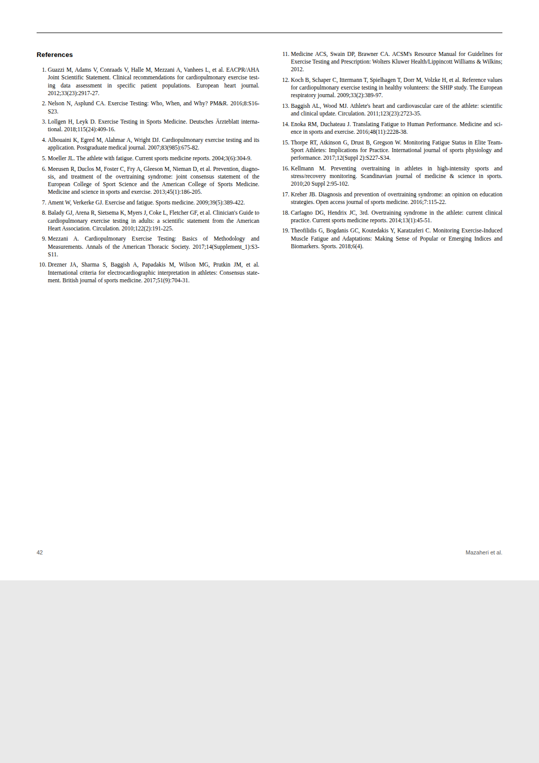References
Guazzi M, Adams V, Conraads V, Halle M, Mezzani A, Vanhees L, et al. EACPR/AHA Joint Scientific Statement. Clinical recommendations for cardiopulmonary exercise testing data assessment in specific patient populations. European heart journal. 2012;33(23):2917-27.
Nelson N, Asplund CA. Exercise Testing: Who, When, and Why? PM&R. 2016;8:S16-S23.
Lollgen H, Leyk D. Exercise Testing in Sports Medicine. Deutsches Ärzteblatt international. 2018;115(24):409-16.
Albouaini K, Egred M, Alahmar A, Wright DJ. Cardiopulmonary exercise testing and its application. Postgraduate medical journal. 2007;83(985):675-82.
Moeller JL. The athlete with fatigue. Current sports medicine reports. 2004;3(6):304-9.
Meeusen R, Duclos M, Foster C, Fry A, Gleeson M, Nieman D, et al. Prevention, diagnosis, and treatment of the overtraining syndrome: joint consensus statement of the European College of Sport Science and the American College of Sports Medicine. Medicine and science in sports and exercise. 2013;45(1):186-205.
Ament W, Verkerke GJ. Exercise and fatigue. Sports medicine. 2009;39(5):389-422.
Balady GJ, Arena R, Sietsema K, Myers J, Coke L, Fletcher GF, et al. Clinician's Guide to cardiopulmonary exercise testing in adults: a scientific statement from the American Heart Association. Circulation. 2010;122(2):191-225.
Mezzani A. Cardiopulmonary Exercise Testing: Basics of Methodology and Measurements. Annals of the American Thoracic Society. 2017;14(Supplement_1):S3-S11.
Drezner JA, Sharma S, Baggish A, Papadakis M, Wilson MG, Prutkin JM, et al. International criteria for electrocardiographic interpretation in athletes: Consensus statement. British journal of sports medicine. 2017;51(9):704-31.
Medicine ACS, Swain DP, Brawner CA. ACSM's Resource Manual for Guidelines for Exercise Testing and Prescription: Wolters Kluwer Health/Lippincott Williams & Wilkins; 2012.
Koch B, Schaper C, Ittermann T, Spielhagen T, Dorr M, Volzke H, et al. Reference values for cardiopulmonary exercise testing in healthy volunteers: the SHIP study. The European respiratory journal. 2009;33(2):389-97.
Baggish AL, Wood MJ. Athlete's heart and cardiovascular care of the athlete: scientific and clinical update. Circulation. 2011;123(23):2723-35.
Enoka RM, Duchateau J. Translating Fatigue to Human Performance. Medicine and science in sports and exercise. 2016;48(11):2228-38.
Thorpe RT, Atkinson G, Drust B, Gregson W. Monitoring Fatigue Status in Elite Team-Sport Athletes: Implications for Practice. International journal of sports physiology and performance. 2017;12(Suppl 2):S227-S34.
Kellmann M. Preventing overtraining in athletes in high-intensity sports and stress/recovery monitoring. Scandinavian journal of medicine & science in sports. 2010;20 Suppl 2:95-102.
Kreher JB. Diagnosis and prevention of overtraining syndrome: an opinion on education strategies. Open access journal of sports medicine. 2016;7:115-22.
Carfagno DG, Hendrix JC, 3rd. Overtraining syndrome in the athlete: current clinical practice. Current sports medicine reports. 2014;13(1):45-51.
Theofilidis G, Bogdanis GC, Koutedakis Y, Karatzaferi C. Monitoring Exercise-Induced Muscle Fatigue and Adaptations: Making Sense of Popular or Emerging Indices and Biomarkers. Sports. 2018;6(4).
42 Mazaheri et al.